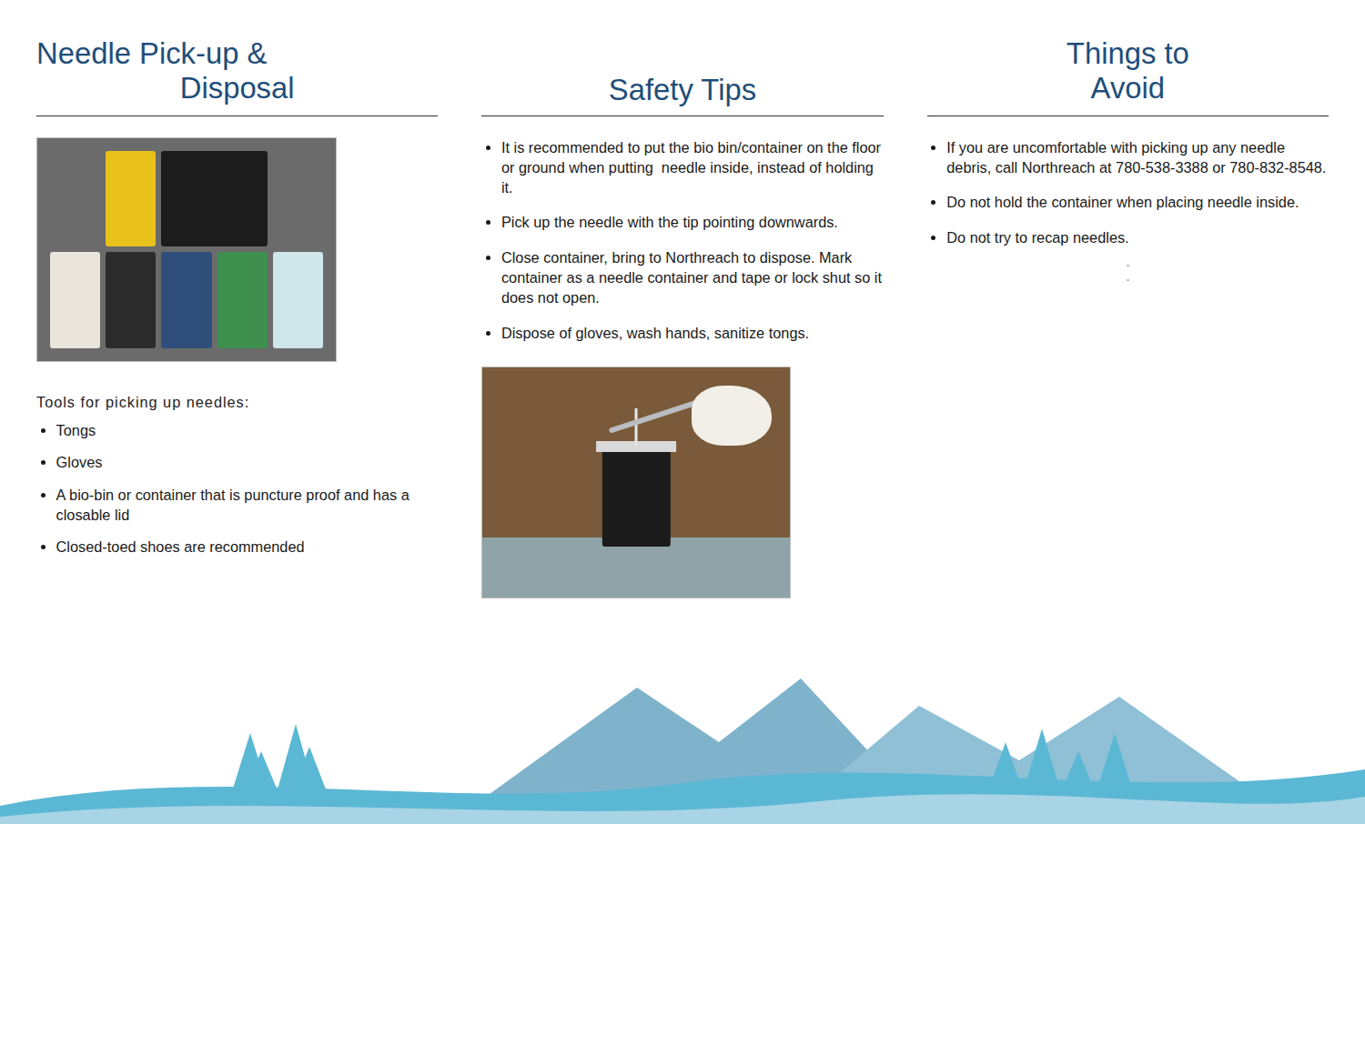Needle Pick-up & Disposal
Tools for picking up needles:
Tongs
Gloves
A bio-bin or container that is puncture proof and has a closable lid
Closed-toed shoes are recommended
Safety Tips
It is recommended to put the bio bin/container on the floor or ground when putting needle inside, instead of holding it.
Pick up the needle with the tip pointing downwards.
Close container, bring to Northreach to dispose. Mark container as a needle container and tape or lock shut so it does not open.
Dispose of gloves, wash hands, sanitize tongs.
Things to Avoid
If you are uncomfortable with picking up any needle debris, call Northreach at 780-538-3388 or 780-832-8548.
Do not hold the container when placing needle inside.
Do not try to recap needles.